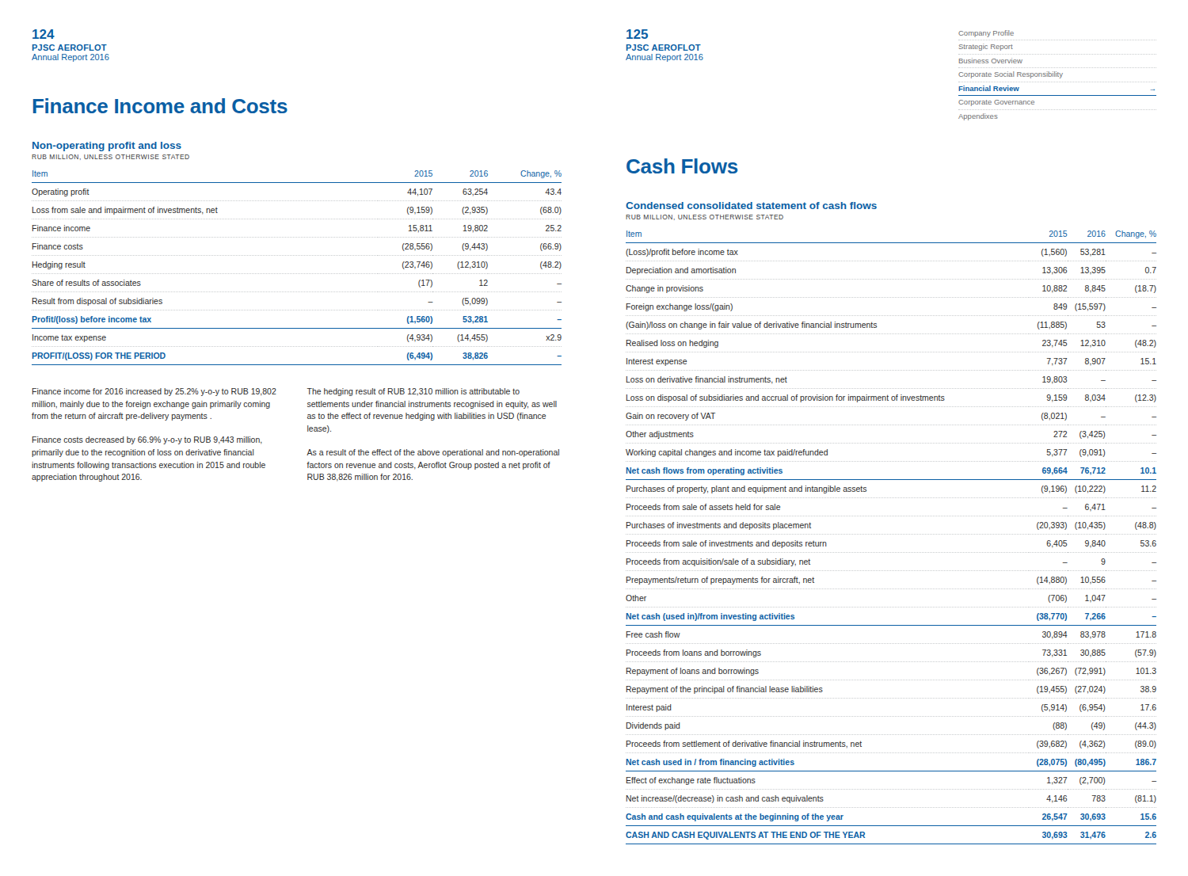124 PJSC AEROFLOT Annual Report 2016
Finance Income and Costs
Non-operating profit and loss
RUB MILLION, UNLESS OTHERWISE STATED
| Item | 2015 | 2016 | Change, % |
| --- | --- | --- | --- |
| Operating profit | 44,107 | 63,254 | 43.4 |
| Loss from sale and impairment of investments, net | (9,159) | (2,935) | (68.0) |
| Finance income | 15,811 | 19,802 | 25.2 |
| Finance costs | (28,556) | (9,443) | (66.9) |
| Hedging result | (23,746) | (12,310) | (48.2) |
| Share of results of associates | (17) | 12 | – |
| Result from disposal of subsidiaries | – | (5,099) | – |
| Profit/(loss) before income tax | (1,560) | 53,281 | – |
| Income tax expense | (4,934) | (14,455) | x2.9 |
| PROFIT/(LOSS) FOR THE PERIOD | (6,494) | 38,826 | – |
Finance income for 2016 increased by 25.2% y-o-y to RUB 19,802 million, mainly due to the foreign exchange gain primarily coming from the return of aircraft pre-delivery payments .
Finance costs decreased by 66.9% y-o-y to RUB 9,443 million, primarily due to the recognition of loss on derivative financial instruments following transactions execution in 2015 and rouble appreciation throughout 2016.
The hedging result of RUB 12,310 million is attributable to settlements under financial instruments recognised in equity, as well as to the effect of revenue hedging with liabilities in USD (finance lease).
As a result of the effect of the above operational and non-operational factors on revenue and costs, Aeroflot Group posted a net profit of RUB 38,826 million for 2016.
125 PJSC AEROFLOT Annual Report 2016
Company Profile
Strategic Report
Business Overview
Corporate Social Responsibility
Financial Review→
Corporate Governance
Appendixes
Cash Flows
Condensed consolidated statement of cash flows
RUB MILLION, UNLESS OTHERWISE STATED
| Item | 2015 | 2016 | Change, % |
| --- | --- | --- | --- |
| (Loss)/profit before income tax | (1,560) | 53,281 | – |
| Depreciation and amortisation | 13,306 | 13,395 | 0.7 |
| Change in provisions | 10,882 | 8,845 | (18.7) |
| Foreign exchange loss/(gain) | 849 | (15,597) | – |
| (Gain)/loss on change in fair value of derivative financial instruments | (11,885) | 53 | – |
| Realised loss on hedging | 23,745 | 12,310 | (48.2) |
| Interest expense | 7,737 | 8,907 | 15.1 |
| Loss on derivative financial instruments, net | 19,803 | – | – |
| Loss on disposal of subsidiaries and accrual of provision for impairment of investments | 9,159 | 8,034 | (12.3) |
| Gain on recovery of VAT | (8,021) | – | – |
| Other adjustments | 272 | (3,425) | – |
| Working capital changes and income tax paid/refunded | 5,377 | (9,091) | – |
| Net cash flows from operating activities | 69,664 | 76,712 | 10.1 |
| Purchases of property, plant and equipment and intangible assets | (9,196) | (10,222) | 11.2 |
| Proceeds from sale of assets held for sale | – | 6,471 | – |
| Purchases of investments and deposits placement | (20,393) | (10,435) | (48.8) |
| Proceeds from sale of investments and deposits return | 6,405 | 9,840 | 53.6 |
| Proceeds from acquisition/sale of a subsidiary, net | – | 9 | – |
| Prepayments/return of prepayments for aircraft, net | (14,880) | 10,556 | – |
| Other | (706) | 1,047 | – |
| Net cash (used in)/from investing activities | (38,770) | 7,266 | – |
| Free cash flow | 30,894 | 83,978 | 171.8 |
| Proceeds from loans and borrowings | 73,331 | 30,885 | (57.9) |
| Repayment of loans and borrowings | (36,267) | (72,991) | 101.3 |
| Repayment of the principal of financial lease liabilities | (19,455) | (27,024) | 38.9 |
| Interest paid | (5,914) | (6,954) | 17.6 |
| Dividends paid | (88) | (49) | (44.3) |
| Proceeds from settlement of derivative financial instruments, net | (39,682) | (4,362) | (89.0) |
| Net cash used in / from financing activities | (28,075) | (80,495) | 186.7 |
| Effect of exchange rate fluctuations | 1,327 | (2,700) | – |
| Net increase/(decrease) in cash and cash equivalents | 4,146 | 783 | (81.1) |
| Cash and cash equivalents at the beginning of the year | 26,547 | 30,693 | 15.6 |
| CASH AND CASH EQUIVALENTS AT THE END OF THE YEAR | 30,693 | 31,476 | 2.6 |